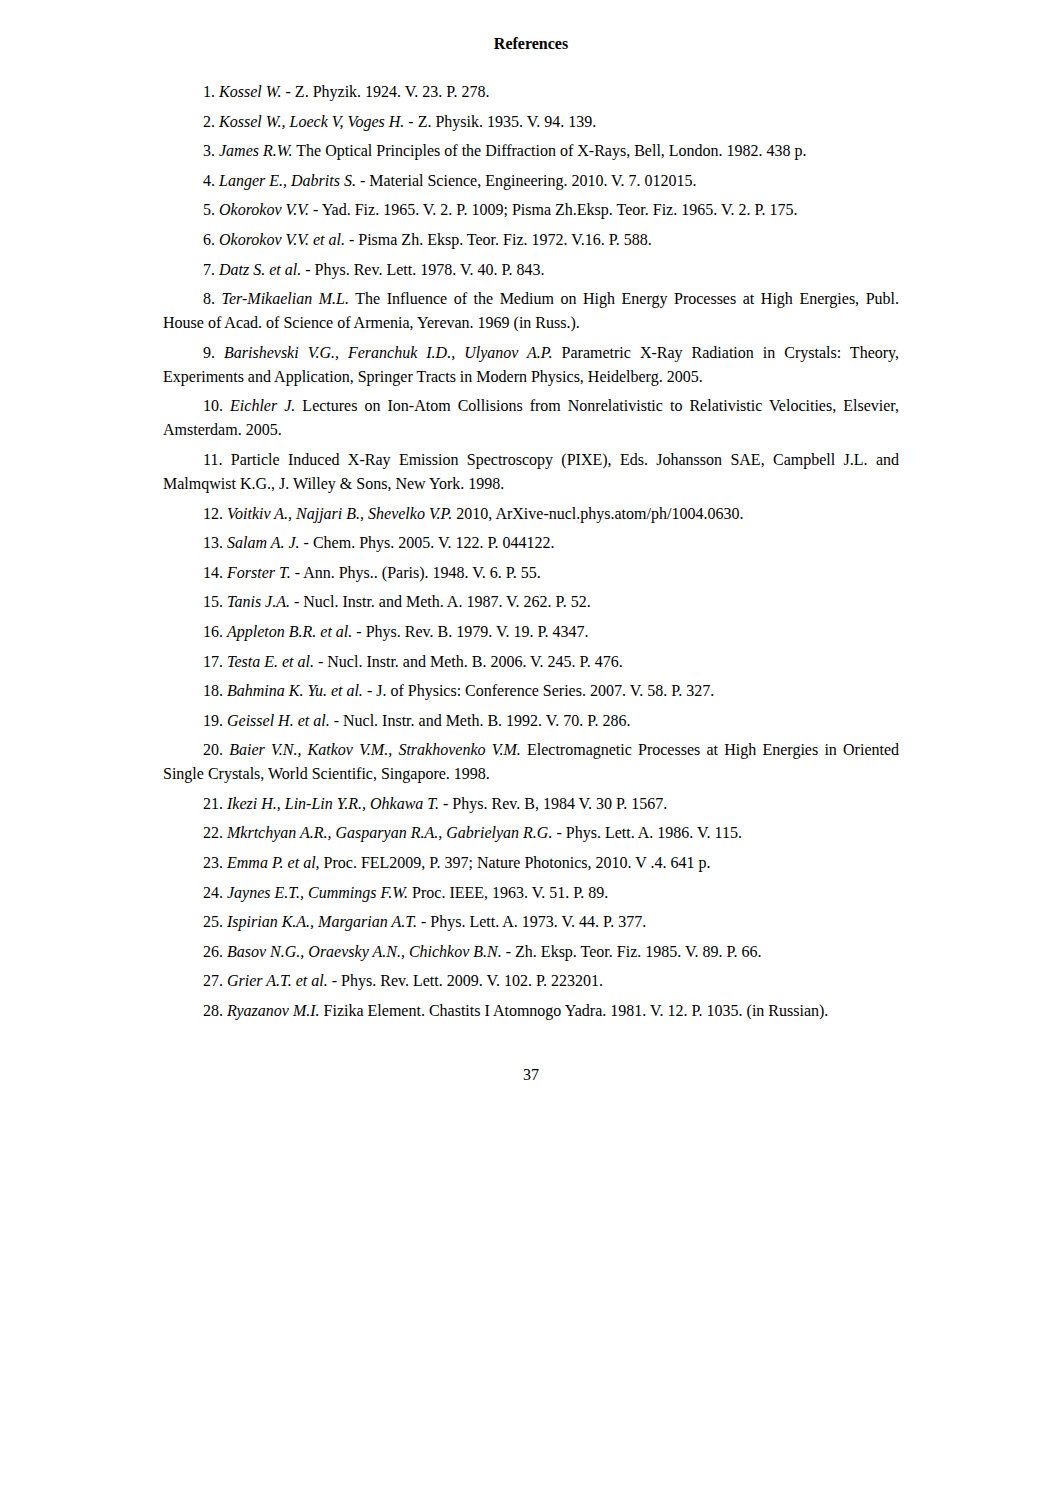References
Kossel W. - Z. Phyzik. 1924. V. 23. P. 278.
Kossel W., Loeck V, Voges H. - Z. Physik. 1935. V. 94. 139.
James R.W. The Optical Principles of the Diffraction of X-Rays, Bell, London. 1982. 438 p.
Langer E., Dabrits S. - Material Science, Engineering. 2010. V. 7. 012015.
Okorokov V.V. - Yad. Fiz. 1965. V. 2. P. 1009; Pisma Zh.Eksp. Teor. Fiz. 1965. V. 2. P. 175.
Okorokov V.V. et al. - Pisma Zh. Eksp. Teor. Fiz. 1972. V.16. P. 588.
Datz S. et al. - Phys. Rev. Lett. 1978. V. 40. P. 843.
Ter-Mikaelian M.L. The Influence of the Medium on High Energy Processes at High Energies, Publ. House of Acad. of Science of Armenia, Yerevan. 1969 (in Russ.).
Barishevski V.G., Feranchuk I.D., Ulyanov A.P. Parametric X-Ray Radiation in Crystals: Theory, Experiments and Application, Springer Tracts in Modern Physics, Heidelberg. 2005.
Eichler J. Lectures on Ion-Atom Collisions from Nonrelativistic to Relativistic Velocities, Elsevier, Amsterdam. 2005.
Particle Induced X-Ray Emission Spectroscopy (PIXE), Eds. Johansson SAE, Campbell J.L. and Malmqwist K.G., J. Willey & Sons, New York. 1998.
Voitkiv A., Najjari B., Shevelko V.P. 2010, ArXive-nucl.phys.atom/ph/1004.0630.
Salam A. J. - Chem. Phys. 2005. V. 122. P. 044122.
Forster T. - Ann. Phys.. (Paris). 1948. V. 6. P. 55.
Tanis J.A. - Nucl. Instr. and Meth. A. 1987. V. 262. P. 52.
Appleton B.R. et al. - Phys. Rev. B. 1979. V. 19. P. 4347.
Testa E. et al. - Nucl. Instr. and Meth. B. 2006. V. 245. P. 476.
Bahmina K. Yu. et al. - J. of Physics: Conference Series. 2007. V. 58. P. 327.
Geissel H. et al. - Nucl. Instr. and Meth. B. 1992. V. 70. P. 286.
Baier V.N., Katkov V.M., Strakhovenko V.M. Electromagnetic Processes at High Energies in Oriented Single Crystals, World Scientific, Singapore. 1998.
Ikezi H., Lin-Lin Y.R., Ohkawa T. - Phys. Rev. B, 1984 V. 30 P. 1567.
Mkrtchyan A.R., Gasparyan R.A., Gabrielyan R.G. - Phys. Lett. A. 1986. V. 115.
Emma P. et al, Proc. FEL2009, P. 397; Nature Photonics, 2010. V .4. 641 p.
Jaynes E.T., Cummings F.W. Proc. IEEE, 1963. V. 51. P. 89.
Ispirian K.A., Margarian A.T. - Phys. Lett. A. 1973. V. 44. P. 377.
Basov N.G., Oraevsky A.N., Chichkov B.N. - Zh. Eksp. Teor. Fiz. 1985. V. 89. P. 66.
Grier A.T. et al. - Phys. Rev. Lett. 2009. V. 102. P. 223201.
Ryazanov M.I. Fizika Element. Chastits I Atomnogo Yadra. 1981. V. 12. P. 1035. (in Russian).
37